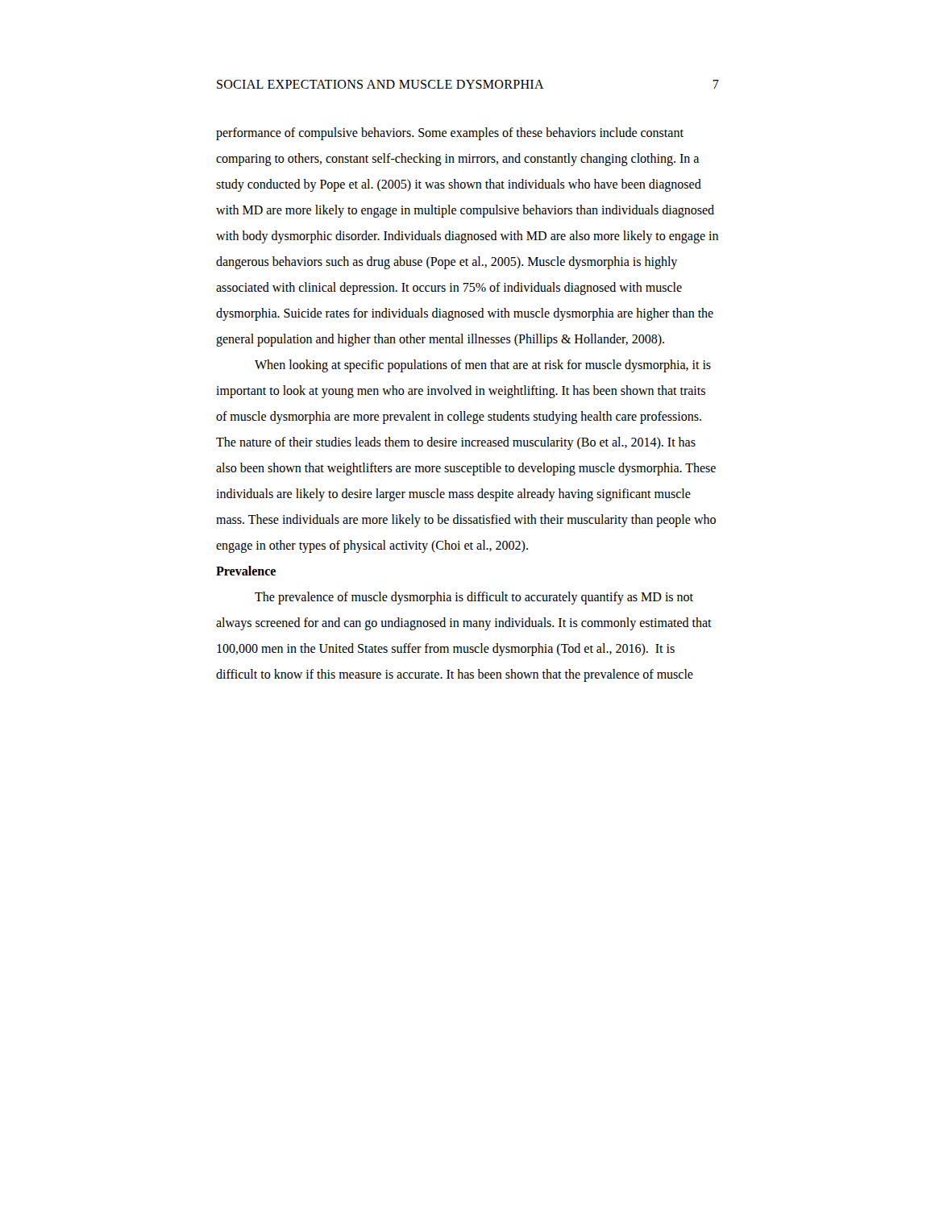Social Expectations and Muscle Dysmorphia 7
performance of compulsive behaviors. Some examples of these behaviors include constant comparing to others, constant self-checking in mirrors, and constantly changing clothing. In a study conducted by Pope et al. (2005) it was shown that individuals who have been diagnosed with MD are more likely to engage in multiple compulsive behaviors than individuals diagnosed with body dysmorphic disorder. Individuals diagnosed with MD are also more likely to engage in dangerous behaviors such as drug abuse (Pope et al., 2005). Muscle dysmorphia is highly associated with clinical depression. It occurs in 75% of individuals diagnosed with muscle dysmorphia. Suicide rates for individuals diagnosed with muscle dysmorphia are higher than the general population and higher than other mental illnesses (Phillips & Hollander, 2008).
When looking at specific populations of men that are at risk for muscle dysmorphia, it is important to look at young men who are involved in weightlifting. It has been shown that traits of muscle dysmorphia are more prevalent in college students studying health care professions. The nature of their studies leads them to desire increased muscularity (Bo et al., 2014). It has also been shown that weightlifters are more susceptible to developing muscle dysmorphia. These individuals are likely to desire larger muscle mass despite already having significant muscle mass. These individuals are more likely to be dissatisfied with their muscularity than people who engage in other types of physical activity (Choi et al., 2002).
Prevalence
The prevalence of muscle dysmorphia is difficult to accurately quantify as MD is not always screened for and can go undiagnosed in many individuals. It is commonly estimated that 100,000 men in the United States suffer from muscle dysmorphia (Tod et al., 2016). It is difficult to know if this measure is accurate. It has been shown that the prevalence of muscle